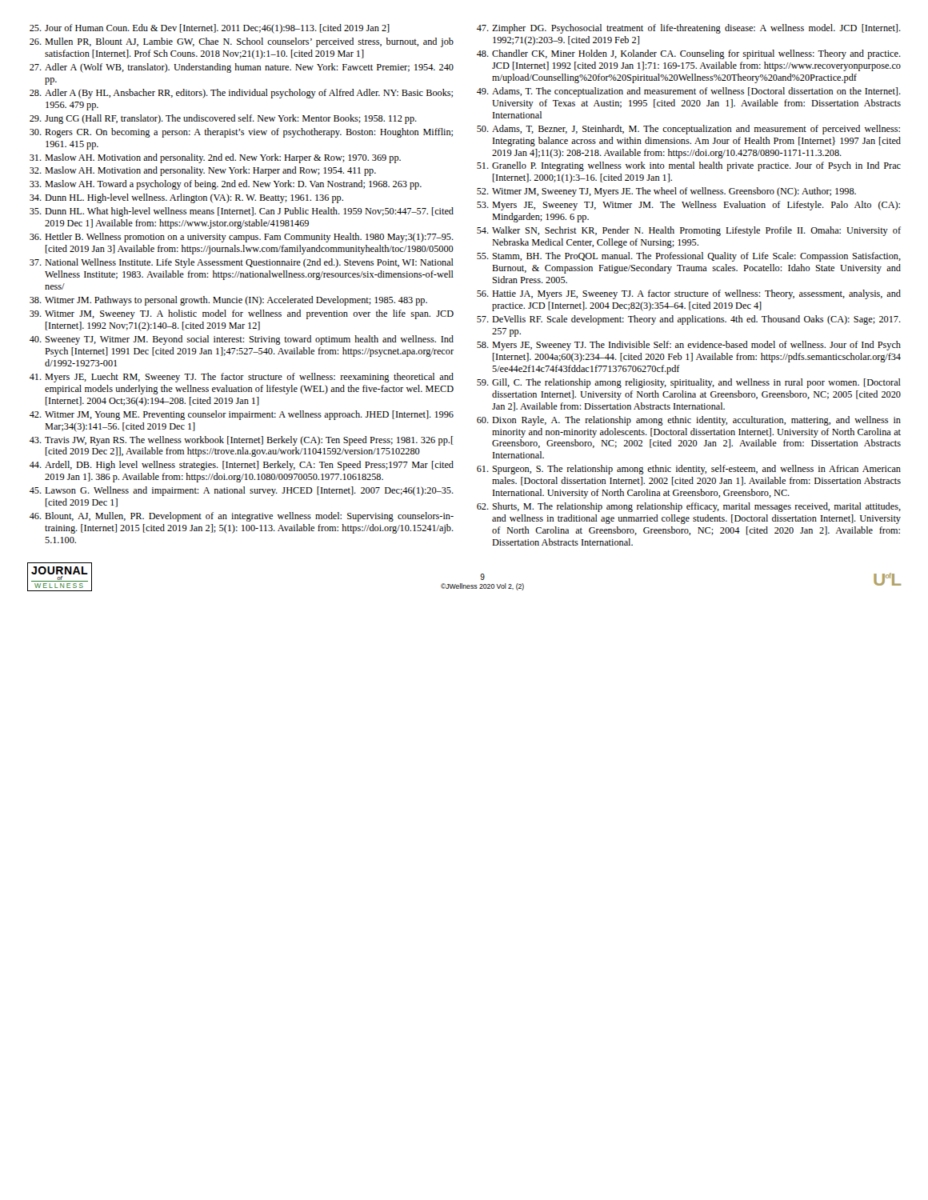25 Jour of Human Coun. Edu & Dev [Internet]. 2011 Dec;46(1):98–113. [cited 2019 Jan 2]
26 Mullen PR, Blount AJ, Lambie GW, Chae N. School counselors’ perceived stress, burnout, and job satisfaction [Internet]. Prof Sch Couns. 2018 Nov;21(1):1–10. [cited 2019 Mar 1]
27 Adler A (Wolf WB, translator). Understanding human nature. New York: Fawcett Premier; 1954. 240 pp.
28 Adler A (By HL, Ansbacher RR, editors). The individual psychology of Alfred Adler. NY: Basic Books; 1956. 479 pp.
29 Jung CG (Hall RF, translator). The undiscovered self. New York: Mentor Books; 1958. 112 pp.
30 Rogers CR. On becoming a person: A therapist’s view of psychotherapy. Boston: Houghton Mifflin; 1961. 415 pp.
31 Maslow AH. Motivation and personality. 2nd ed. New York: Harper & Row; 1970. 369 pp.
32 Maslow AH. Motivation and personality. New York: Harper and Row; 1954. 411 pp.
33 Maslow AH. Toward a psychology of being. 2nd ed. New York: D. Van Nostrand; 1968. 263 pp.
34 Dunn HL. High-level wellness. Arlington (VA): R. W. Beatty; 1961. 136 pp.
35 Dunn HL. What high-level wellness means [Internet]. Can J Public Health. 1959 Nov;50:447–57. [cited 2019 Dec 1] Available from: https://www.jstor.org/stable/41981469
36 Hettler B. Wellness promotion on a university campus. Fam Community Health. 1980 May;3(1):77–95. [cited 2019 Jan 3] Available from: https://journals.lww.com/familyandcommunityhealth/toc/1980/05000
37 National Wellness Institute. Life Style Assessment Questionnaire (2nd ed.). Stevens Point, WI: National Wellness Institute; 1983. Available from: https://nationalwellness.org/resources/six-dimensions-of-wellness/
38 Witmer JM. Pathways to personal growth. Muncie (IN): Accelerated Development; 1985. 483 pp.
39 Witmer JM, Sweeney TJ. A holistic model for wellness and prevention over the life span. JCD [Internet]. 1992 Nov;71(2):140–8. [cited 2019 Mar 12]
40 Sweeney TJ, Witmer JM. Beyond social interest: Striving toward optimum health and wellness. Ind Psych [Internet] 1991 Dec [cited 2019 Jan 1];47:527–540. Available from: https://psycnet.apa.org/record/1992-19273-001
41 Myers JE, Luecht RM, Sweeney TJ. The factor structure of wellness: reexamining theoretical and empirical models underlying the wellness evaluation of lifestyle (WEL) and the five-factor wel. MECD [Internet]. 2004 Oct;36(4):194–208. [cited 2019 Jan 1]
42 Witmer JM, Young ME. Preventing counselor impairment: A wellness approach. JHED [Internet]. 1996 Mar;34(3):141–56. [cited 2019 Dec 1]
43 Travis JW, Ryan RS. The wellness workbook [Internet] Berkely (CA): Ten Speed Press; 1981. 326 pp.[ [cited 2019 Dec 2]], Available from https://trove.nla.gov.au/work/11041592/version/175102280
44 Ardell, DB. High level wellness strategies. [Internet] Berkely, CA: Ten Speed Press;1977 Mar [cited 2019 Jan 1]. 386 p. Available from: https://doi.org/10.1080/00970050.1977.10618258.
45 Lawson G. Wellness and impairment: A national survey. JHCED [Internet]. 2007 Dec;46(1):20–35. [cited 2019 Dec 1]
46 Blount, AJ, Mullen, PR. Development of an integrative wellness model: Supervising counselors-in-training. [Internet] 2015 [cited 2019 Jan 2]; 5(1): 100-113. Available from: https://doi.org/10.15241/ajb.5.1.100.
47 Zimpher DG. Psychosocial treatment of life-threatening disease: A wellness model. JCD [Internet]. 1992;71(2):203–9. [cited 2019 Feb 2]
48 Chandler CK, Miner Holden J, Kolander CA. Counseling for spiritual wellness: Theory and practice. JCD [Internet] 1992 [cited 2019 Jan 1]:71: 169-175. Available from: https://www.recoveryonpurpose.com/upload/Counselling%20for%20Spiritual%20Wellness%20Theory%20and%20Practice.pdf
49 Adams, T. The conceptualization and measurement of wellness [Doctoral dissertation on the Internet]. University of Texas at Austin; 1995 [cited 2020 Jan 1]. Available from: Dissertation Abstracts International
50 Adams, T, Bezner, J, Steinhardt, M. The conceptualization and measurement of perceived wellness: Integrating balance across and within dimensions. Am Jour of Health Prom [Internet} 1997 Jan [cited 2019 Jan 4];11(3): 208-218. Available from: https://doi.org/10.4278/0890-1171-11.3.208.
51 Granello P. Integrating wellness work into mental health private practice. Jour of Psych in Ind Prac [Internet]. 2000;1(1):3–16. [cited 2019 Jan 1].
52 Witmer JM, Sweeney TJ, Myers JE. The wheel of wellness. Greensboro (NC): Author; 1998.
53 Myers JE, Sweeney TJ, Witmer JM. The Wellness Evaluation of Lifestyle. Palo Alto (CA): Mindgarden; 1996. 6 pp.
54 Walker SN, Sechrist KR, Pender N. Health Promoting Lifestyle Profile II. Omaha: University of Nebraska Medical Center, College of Nursing; 1995.
55 Stamm, BH. The ProQOL manual. The Professional Quality of Life Scale: Compassion Satisfaction, Burnout, & Compassion Fatigue/Secondary Trauma scales. Pocatello: Idaho State University and Sidran Press. 2005.
56 Hattie JA, Myers JE, Sweeney TJ. A factor structure of wellness: Theory, assessment, analysis, and practice. JCD [Internet]. 2004 Dec;82(3):354–64. [cited 2019 Dec 4]
57 DeVellis RF. Scale development: Theory and applications. 4th ed. Thousand Oaks (CA): Sage; 2017. 257 pp.
58 Myers JE, Sweeney TJ. The Indivisible Self: an evidence-based model of wellness. Jour of Ind Psych [Internet]. 2004a;60(3):234–44. [cited 2020 Feb 1] Available from: https://pdfs.semanticscholar.org/f345/ee44e2f14c74f43fddac1f771376706270cf.pdf
59 Gill, C. The relationship among religiosity, spirituality, and wellness in rural poor women. [Doctoral dissertation Internet]. University of North Carolina at Greensboro, Greensboro, NC; 2005 [cited 2020 Jan 2]. Available from: Dissertation Abstracts International.
60 Dixon Rayle, A. The relationship among ethnic identity, acculturation, mattering, and wellness in minority and non-minority adolescents. [Doctoral dissertation Internet]. University of North Carolina at Greensboro, Greensboro, NC; 2002 [cited 2020 Jan 2]. Available from: Dissertation Abstracts International.
61 Spurgeon, S. The relationship among ethnic identity, self-esteem, and wellness in African American males. [Doctoral dissertation Internet]. 2002 [cited 2020 Jan 1]. Available from: Dissertation Abstracts International. University of North Carolina at Greensboro, Greensboro, NC.
62 Shurts, M. The relationship among relationship efficacy, marital messages received, marital attitudes, and wellness in traditional age unmarried college students. [Doctoral dissertation Internet]. University of North Carolina at Greensboro, Greensboro, NC; 2004 [cited 2020 Jan 2]. Available from: Dissertation Abstracts International.
JOURNAL of WELLNESS
9 ©JWellness 2020 Vol 2, (2)
UofL